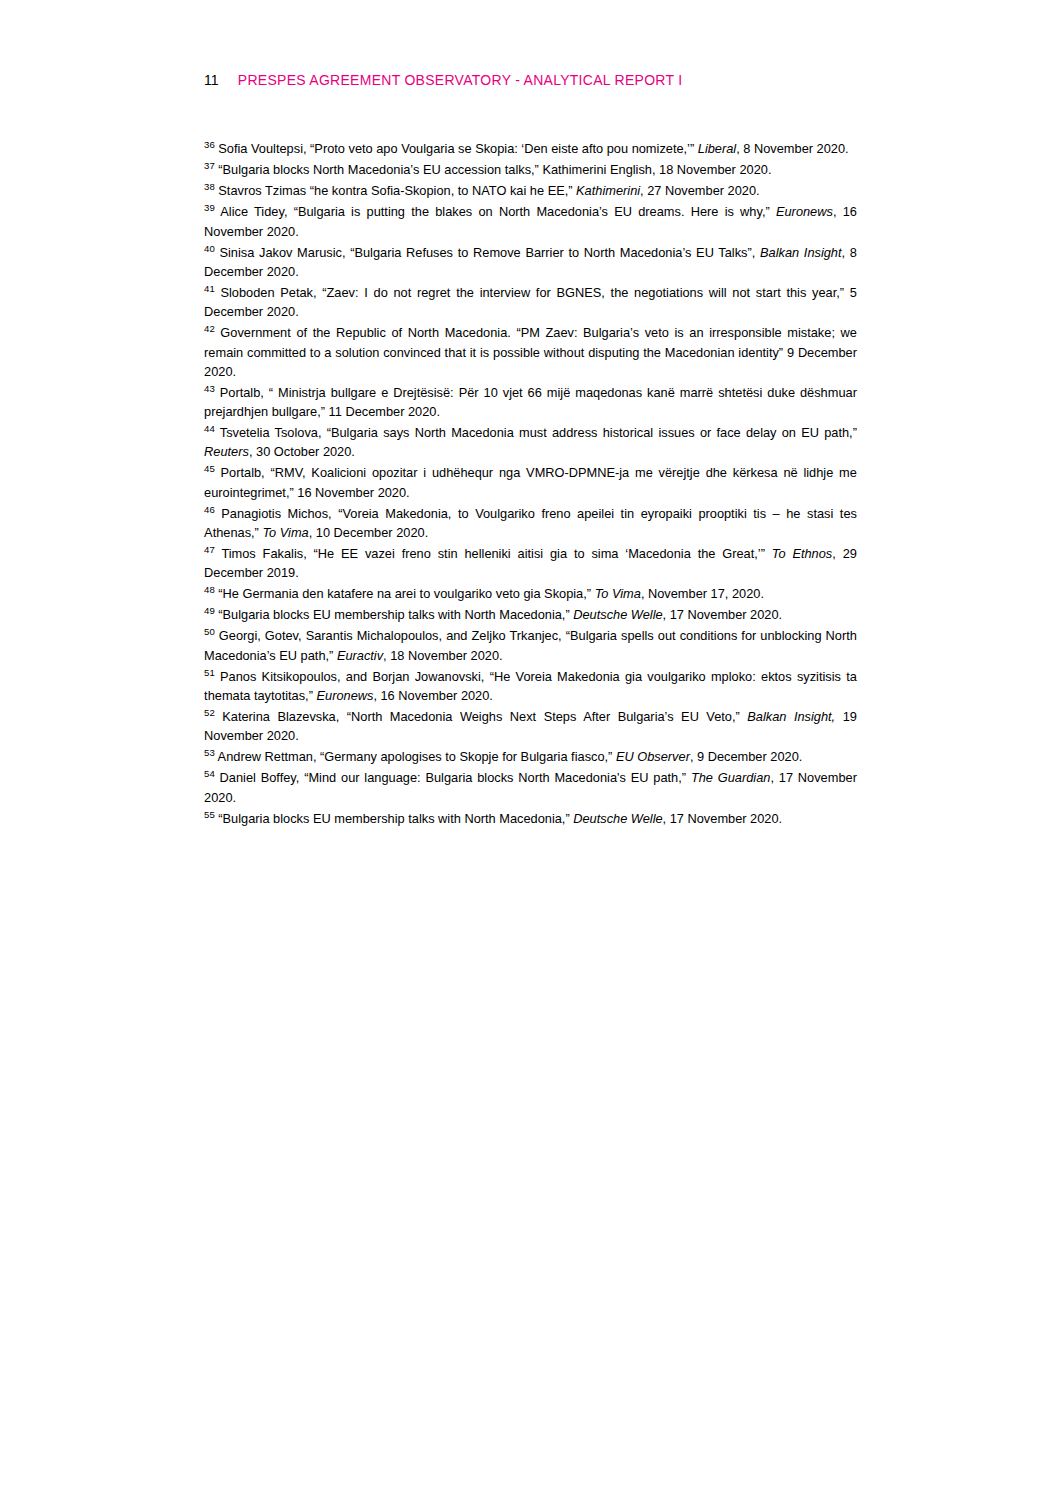11 PRESPES AGREEMENT OBSERVATORY - ANALYTICAL REPORT I
36 Sofia Voultepsi, “Proto veto apo Voulgaria se Skopia: ‘Den eiste afto pou nomizete,’” Liberal, 8 November 2020.
37 “Bulgaria blocks North Macedonia’s EU accession talks,” Kathimerini English, 18 November 2020.
38 Stavros Tzimas “he kontra Sofia-Skopion, to NATO kai he EE,” Kathimerini, 27 November 2020.
39 Alice Tidey, “Bulgaria is putting the blakes on North Macedonia’s EU dreams. Here is why,” Euronews, 16 November 2020.
40 Sinisa Jakov Marusic, “Bulgaria Refuses to Remove Barrier to North Macedonia’s EU Talks”, Balkan Insight, 8 December 2020.
41 Sloboden Petak, “Zaev: I do not regret the interview for BGNES, the negotiations will not start this year,” 5 December 2020.
42 Government of the Republic of North Macedonia. “PM Zaev: Bulgaria’s veto is an irresponsible mistake; we remain committed to a solution convinced that it is possible without disputing the Macedonian identity” 9 December 2020.
43 Portalb, “ Ministrja bullgare e Drejtësisë: Për 10 vjet 66 mijë maqedonas kanë marrë shtetësi duke dëshmuar prejardhjen bullgare,” 11 December 2020.
44 Tsvetelia Tsolova, “Bulgaria says North Macedonia must address historical issues or face delay on EU path,” Reuters, 30 October 2020.
45 Portalb, “RMV, Koalicioni opozitar i udhëhequr nga VMRO-DPMNE-ja me vërejtje dhe kërkesa në lidhje me eurointegrimet,” 16 November 2020.
46 Panagiotis Michos, “Voreia Makedonia, to Voulgariko freno apeilei tin eyropaiki prooptiki tis – he stasi tes Athenas,” To Vima, 10 December 2020.
47 Timos Fakalis, “He EE vazei freno stin helleniki aitisi gia to sima ‘Macedonia the Great,’” To Ethnos, 29 December 2019.
48 “He Germania den katafere na arei to voulgariko veto gia Skopia,” To Vima, November 17, 2020.
49 “Bulgaria blocks EU membership talks with North Macedonia,” Deutsche Welle, 17 November 2020.
50 Georgi, Gotev, Sarantis Michalopoulos, and Zeljko Trkanjec, “Bulgaria spells out conditions for unblocking North Macedonia’s EU path,” Euractiv, 18 November 2020.
51 Panos Kitsikopoulos, and Borjan Jowanovski, “He Voreia Makedonia gia voulgariko mploko: ektos syzitisis ta themata taytotitas,” Euronews, 16 November 2020.
52 Katerina Blazevska, “North Macedonia Weighs Next Steps After Bulgaria’s EU Veto,” Balkan Insight, 19 November 2020.
53 Andrew Rettman, “Germany apologises to Skopje for Bulgaria fiasco,” EU Observer, 9 December 2020.
54 Daniel Boffey, “Mind our language: Bulgaria blocks North Macedonia's EU path,” The Guardian, 17 November 2020.
55 “Bulgaria blocks EU membership talks with North Macedonia,” Deutsche Welle, 17 November 2020.